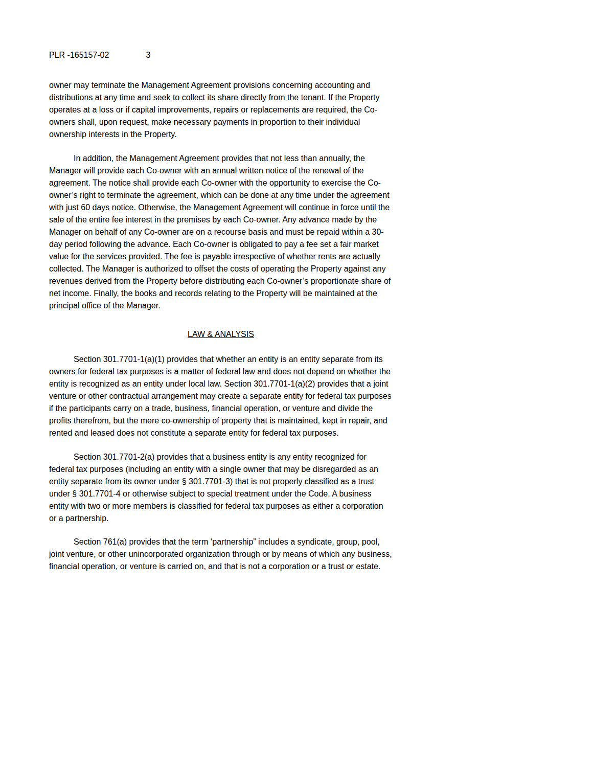PLR -165157-02 3
owner may terminate the Management Agreement provisions concerning accounting and distributions at any time and seek to collect its share directly from the tenant. If the Property operates at a loss or if capital improvements, repairs or replacements are required, the Co-owners shall, upon request, make necessary payments in proportion to their individual ownership interests in the Property.
In addition, the Management Agreement provides that not less than annually, the Manager will provide each Co-owner with an annual written notice of the renewal of the agreement. The notice shall provide each Co-owner with the opportunity to exercise the Co-owner’s right to terminate the agreement, which can be done at any time under the agreement with just 60 days notice. Otherwise, the Management Agreement will continue in force until the sale of the entire fee interest in the premises by each Co-owner. Any advance made by the Manager on behalf of any Co-owner are on a recourse basis and must be repaid within a 30-day period following the advance. Each Co-owner is obligated to pay a fee set a fair market value for the services provided. The fee is payable irrespective of whether rents are actually collected. The Manager is authorized to offset the costs of operating the Property against any revenues derived from the Property before distributing each Co-owner’s proportionate share of net income. Finally, the books and records relating to the Property will be maintained at the principal office of the Manager.
LAW & ANALYSIS
Section 301.7701-1(a)(1) provides that whether an entity is an entity separate from its owners for federal tax purposes is a matter of federal law and does not depend on whether the entity is recognized as an entity under local law. Section 301.7701-1(a)(2) provides that a joint venture or other contractual arrangement may create a separate entity for federal tax purposes if the participants carry on a trade, business, financial operation, or venture and divide the profits therefrom, but the mere co-ownership of property that is maintained, kept in repair, and rented and leased does not constitute a separate entity for federal tax purposes.
Section 301.7701-2(a) provides that a business entity is any entity recognized for federal tax purposes (including an entity with a single owner that may be disregarded as an entity separate from its owner under § 301.7701-3) that is not properly classified as a trust under § 301.7701-4 or otherwise subject to special treatment under the Code. A business entity with two or more members is classified for federal tax purposes as either a corporation or a partnership.
Section 761(a) provides that the term ‘partnership” includes a syndicate, group, pool, joint venture, or other unincorporated organization through or by means of which any business, financial operation, or venture is carried on, and that is not a corporation or a trust or estate.